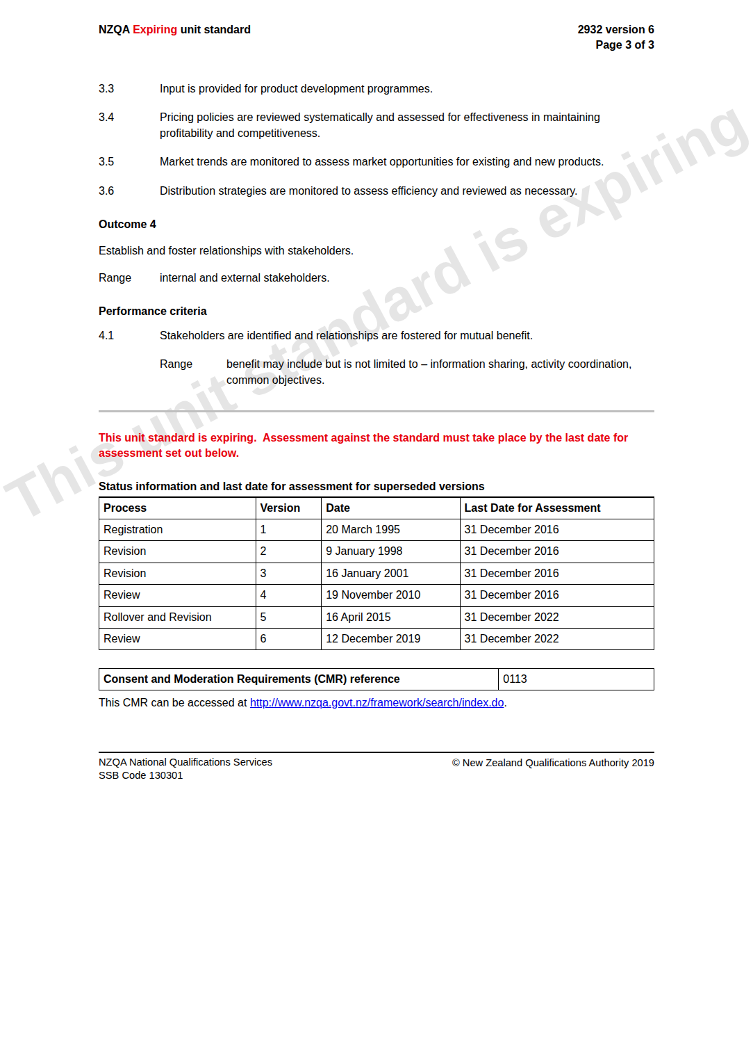This unit standard is expiring
NZQA Expiring unit standard
2932 version 6
Page 3 of 3
3.3
Input is provided for product development programmes.
3.4
Pricing policies are reviewed systematically and assessed for effectiveness in maintaining profitability and competitiveness.
3.5
Market trends are monitored to assess market opportunities for existing and new products.
3.6
Distribution strategies are monitored to assess efficiency and reviewed as necessary.
Outcome 4
Establish and foster relationships with stakeholders.
Range
internal and external stakeholders.
Performance criteria
4.1
Stakeholders are identified and relationships are fostered for mutual benefit.
Range
benefit may include but is not limited to – information sharing, activity coordination, common objectives.
This unit standard is expiring. Assessment against the standard must take place by the last date for assessment set out below.
Status information and last date for assessment for superseded versions
| Process | Version | Date | Last Date for Assessment |
| --- | --- | --- | --- |
| Registration | 1 | 20 March 1995 | 31 December 2016 |
| Revision | 2 | 9 January 1998 | 31 December 2016 |
| Revision | 3 | 16 January 2001 | 31 December 2016 |
| Review | 4 | 19 November 2010 | 31 December 2016 |
| Rollover and Revision | 5 | 16 April 2015 | 31 December 2022 |
| Review | 6 | 12 December 2019 | 31 December 2022 |
| Consent and Moderation Requirements (CMR) reference | 0113 |
This CMR can be accessed at http://www.nzqa.govt.nz/framework/search/index.do.
NZQA National Qualifications Services
SSB Code 130301
© New Zealand Qualifications Authority 2019